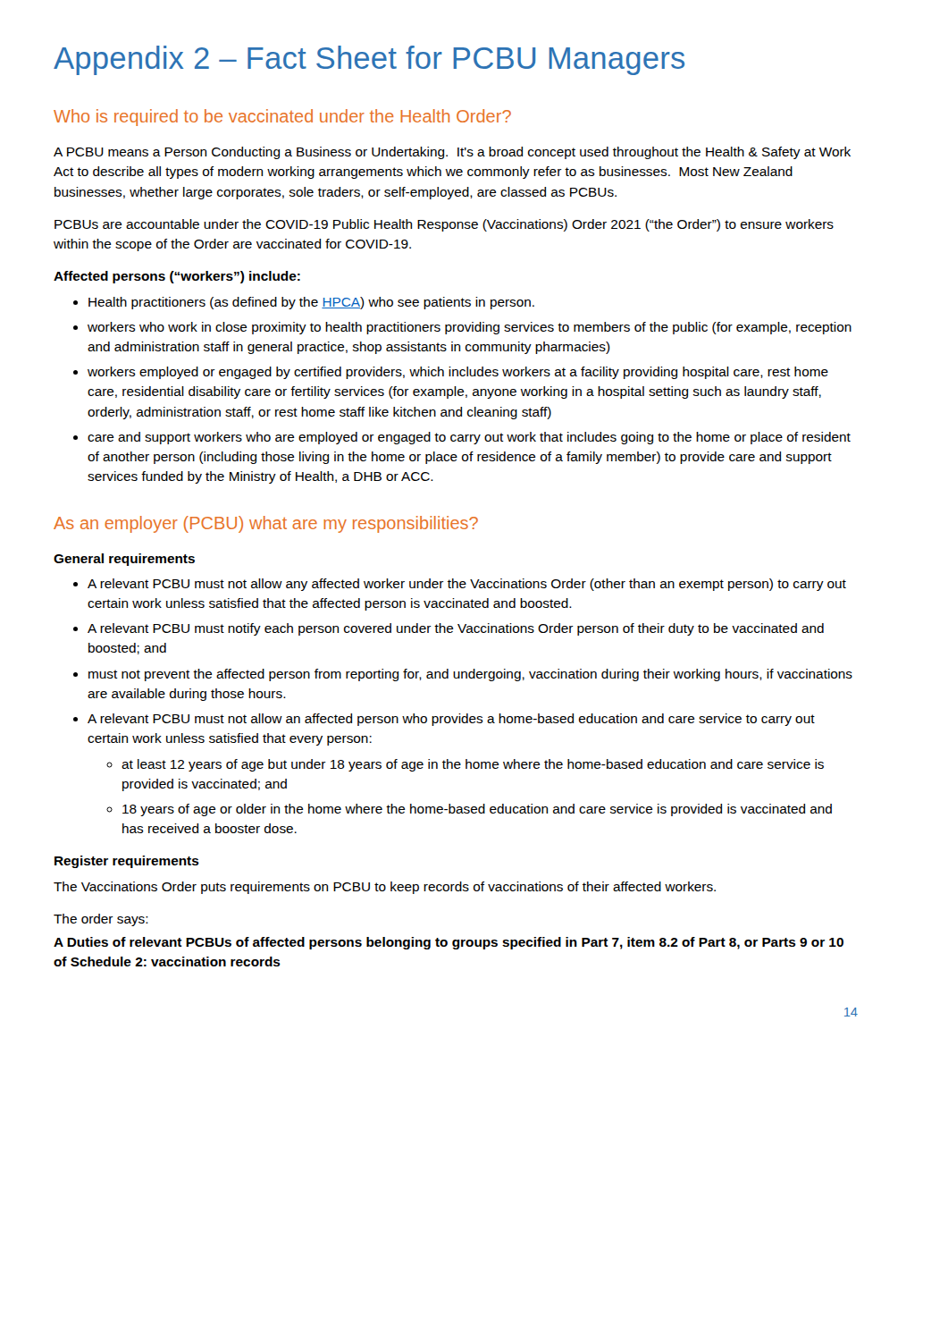Appendix 2 – Fact Sheet for PCBU Managers
Who is required to be vaccinated under the Health Order?
A PCBU means a Person Conducting a Business or Undertaking. It's a broad concept used throughout the Health & Safety at Work Act to describe all types of modern working arrangements which we commonly refer to as businesses. Most New Zealand businesses, whether large corporates, sole traders, or self-employed, are classed as PCBUs.
PCBUs are accountable under the COVID-19 Public Health Response (Vaccinations) Order 2021 (“the Order”) to ensure workers within the scope of the Order are vaccinated for COVID-19.
Affected persons (“workers”) include:
Health practitioners (as defined by the HPCA) who see patients in person.
workers who work in close proximity to health practitioners providing services to members of the public (for example, reception and administration staff in general practice, shop assistants in community pharmacies)
workers employed or engaged by certified providers, which includes workers at a facility providing hospital care, rest home care, residential disability care or fertility services (for example, anyone working in a hospital setting such as laundry staff, orderly, administration staff, or rest home staff like kitchen and cleaning staff)
care and support workers who are employed or engaged to carry out work that includes going to the home or place of resident of another person (including those living in the home or place of residence of a family member) to provide care and support services funded by the Ministry of Health, a DHB or ACC.
As an employer (PCBU) what are my responsibilities?
General requirements
A relevant PCBU must not allow any affected worker under the Vaccinations Order (other than an exempt person) to carry out certain work unless satisfied that the affected person is vaccinated and boosted.
A relevant PCBU must notify each person covered under the Vaccinations Order person of their duty to be vaccinated and boosted; and
must not prevent the affected person from reporting for, and undergoing, vaccination during their working hours, if vaccinations are available during those hours.
A relevant PCBU must not allow an affected person who provides a home-based education and care service to carry out certain work unless satisfied that every person:
at least 12 years of age but under 18 years of age in the home where the home-based education and care service is provided is vaccinated; and
18 years of age or older in the home where the home-based education and care service is provided is vaccinated and has received a booster dose.
Register requirements
The Vaccinations Order puts requirements on PCBU to keep records of vaccinations of their affected workers.
The order says:
A Duties of relevant PCBUs of affected persons belonging to groups specified in Part 7, item 8.2 of Part 8, or Parts 9 or 10 of Schedule 2: vaccination records
14